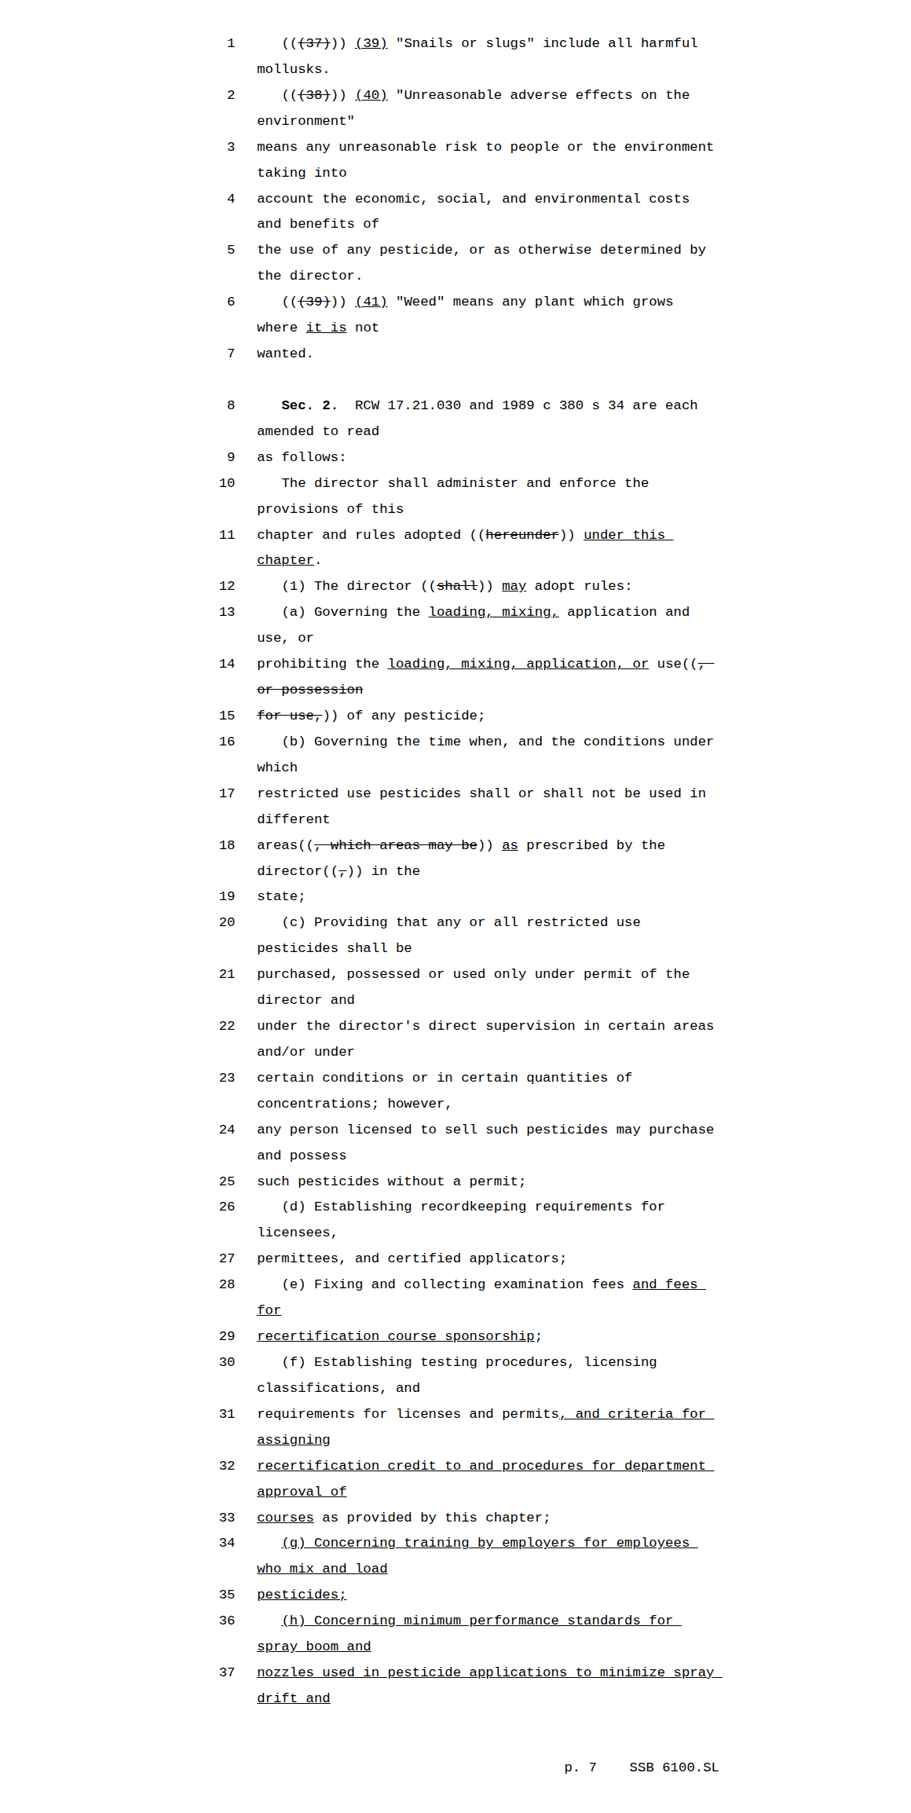1 (((37))) (39) "Snails or slugs" include all harmful mollusks.
2 (((38))) (40) "Unreasonable adverse effects on the environment"
3 means any unreasonable risk to people or the environment taking into
4 account the economic, social, and environmental costs and benefits of
5 the use of any pesticide, or as otherwise determined by the director.
6 (((39))) (41) "Weed" means any plant which grows where it is not
7 wanted.
8 Sec. 2. RCW 17.21.030 and 1989 c 380 s 34 are each amended to read
9 as follows:
10 The director shall administer and enforce the provisions of this
11 chapter and rules adopted ((hereunder)) under this chapter.
12 (1) The director ((shall)) may adopt rules:
13 (a) Governing the loading, mixing, application and use, or
14 prohibiting the loading, mixing, application, or use((, or possession
15 for use,)) of any pesticide;
16 (b) Governing the time when, and the conditions under which
17 restricted use pesticides shall or shall not be used in different
18 areas((, which areas may be)) as prescribed by the director((,)) in the
19 state;
20 (c) Providing that any or all restricted use pesticides shall be
21 purchased, possessed or used only under permit of the director and
22 under the director's direct supervision in certain areas and/or under
23 certain conditions or in certain quantities of concentrations; however,
24 any person licensed to sell such pesticides may purchase and possess
25 such pesticides without a permit;
26 (d) Establishing recordkeeping requirements for licensees,
27 permittees, and certified applicators;
28 (e) Fixing and collecting examination fees and fees for
29 recertification course sponsorship;
30 (f) Establishing testing procedures, licensing classifications, and
31 requirements for licenses and permits, and criteria for assigning
32 recertification credit to and procedures for department approval of
33 courses as provided by this chapter;
34 (g) Concerning training by employers for employees who mix and load
35 pesticides;
36 (h) Concerning minimum performance standards for spray boom and
37 nozzles used in pesticide applications to minimize spray drift and
p. 7 SSB 6100.SL